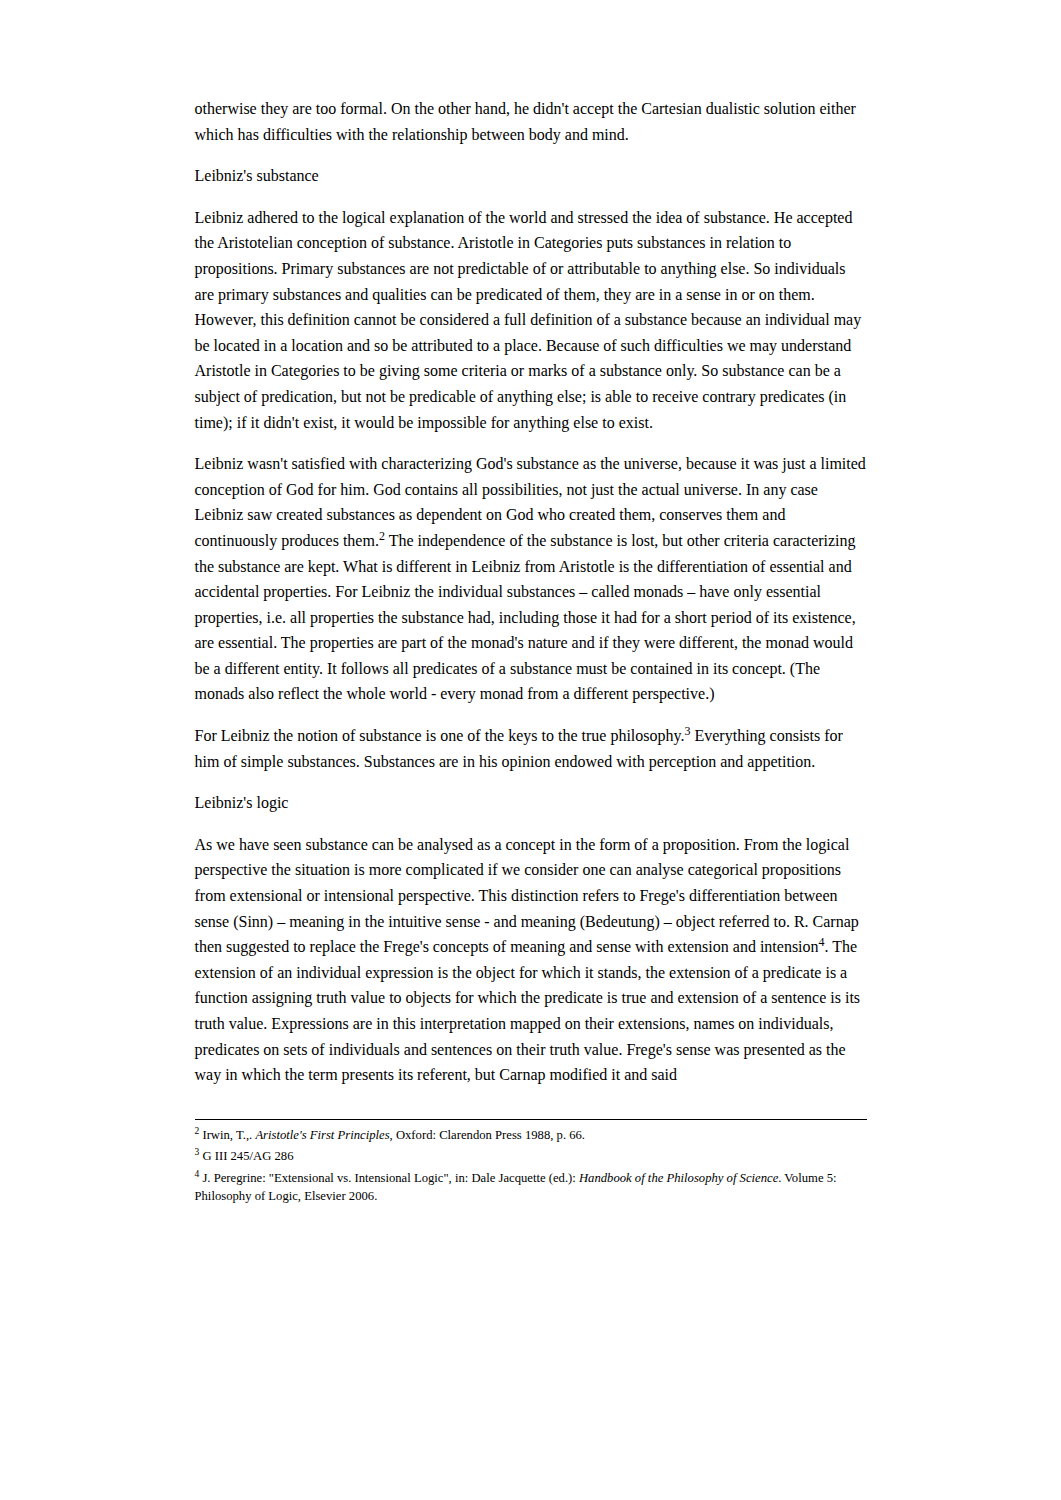otherwise they are too formal. On the other hand, he didn't accept the Cartesian dualistic solution either which has difficulties with the relationship between body and mind.
Leibniz's substance
Leibniz adhered to the logical explanation of the world and stressed the idea of substance. He accepted the Aristotelian conception of substance. Aristotle in Categories puts substances in relation to propositions. Primary substances are not predictable of or attributable to anything else. So individuals are primary substances and qualities can be predicated of them, they are in a sense in or on them. However, this definition cannot be considered a full definition of a substance because an individual may be located in a location and so be attributed to a place. Because of such difficulties we may understand Aristotle in Categories to be giving some criteria or marks of a substance only. So substance can be a subject of predication, but not be predicable of anything else; is able to receive contrary predicates (in time); if it didn't exist, it would be impossible for anything else to exist.
Leibniz wasn't satisfied with characterizing God's substance as the universe, because it was just a limited conception of God for him. God contains all possibilities, not just the actual universe. In any case Leibniz saw created substances as dependent on God who created them, conserves them and continuously produces them.2 The independence of the substance is lost, but other criteria caracterizing the substance are kept. What is different in Leibniz from Aristotle is the differentiation of essential and accidental properties. For Leibniz the individual substances – called monads – have only essential properties, i.e. all properties the substance had, including those it had for a short period of its existence, are essential. The properties are part of the monad's nature and if they were different, the monad would be a different entity. It follows all predicates of a substance must be contained in its concept. (The monads also reflect the whole world - every monad from a different perspective.)
For Leibniz the notion of substance is one of the keys to the true philosophy.3 Everything consists for him of simple substances. Substances are in his opinion endowed with perception and appetition.
Leibniz's logic
As we have seen substance can be analysed as a concept in the form of a proposition. From the logical perspective the situation is more complicated if we consider one can analyse categorical propositions from extensional or intensional perspective. This distinction refers to Frege's differentiation between sense (Sinn) – meaning in the intuitive sense - and meaning (Bedeutung) – object referred to. R. Carnap then suggested to replace the Frege's concepts of meaning and sense with extension and intension4. The extension of an individual expression is the object for which it stands, the extension of a predicate is a function assigning truth value to objects for which the predicate is true and extension of a sentence is its truth value. Expressions are in this interpretation mapped on their extensions, names on individuals, predicates on sets of individuals and sentences on their truth value. Frege's sense was presented as the way in which the term presents its referent, but Carnap modified it and said
2 Irwin, T.,. Aristotle's First Principles, Oxford: Clarendon Press 1988, p. 66.
3 G III 245/AG 286
4 J. Peregrine: "Extensional vs. Intensional Logic", in: Dale Jacquette (ed.): Handbook of the Philosophy of Science. Volume 5: Philosophy of Logic, Elsevier 2006.